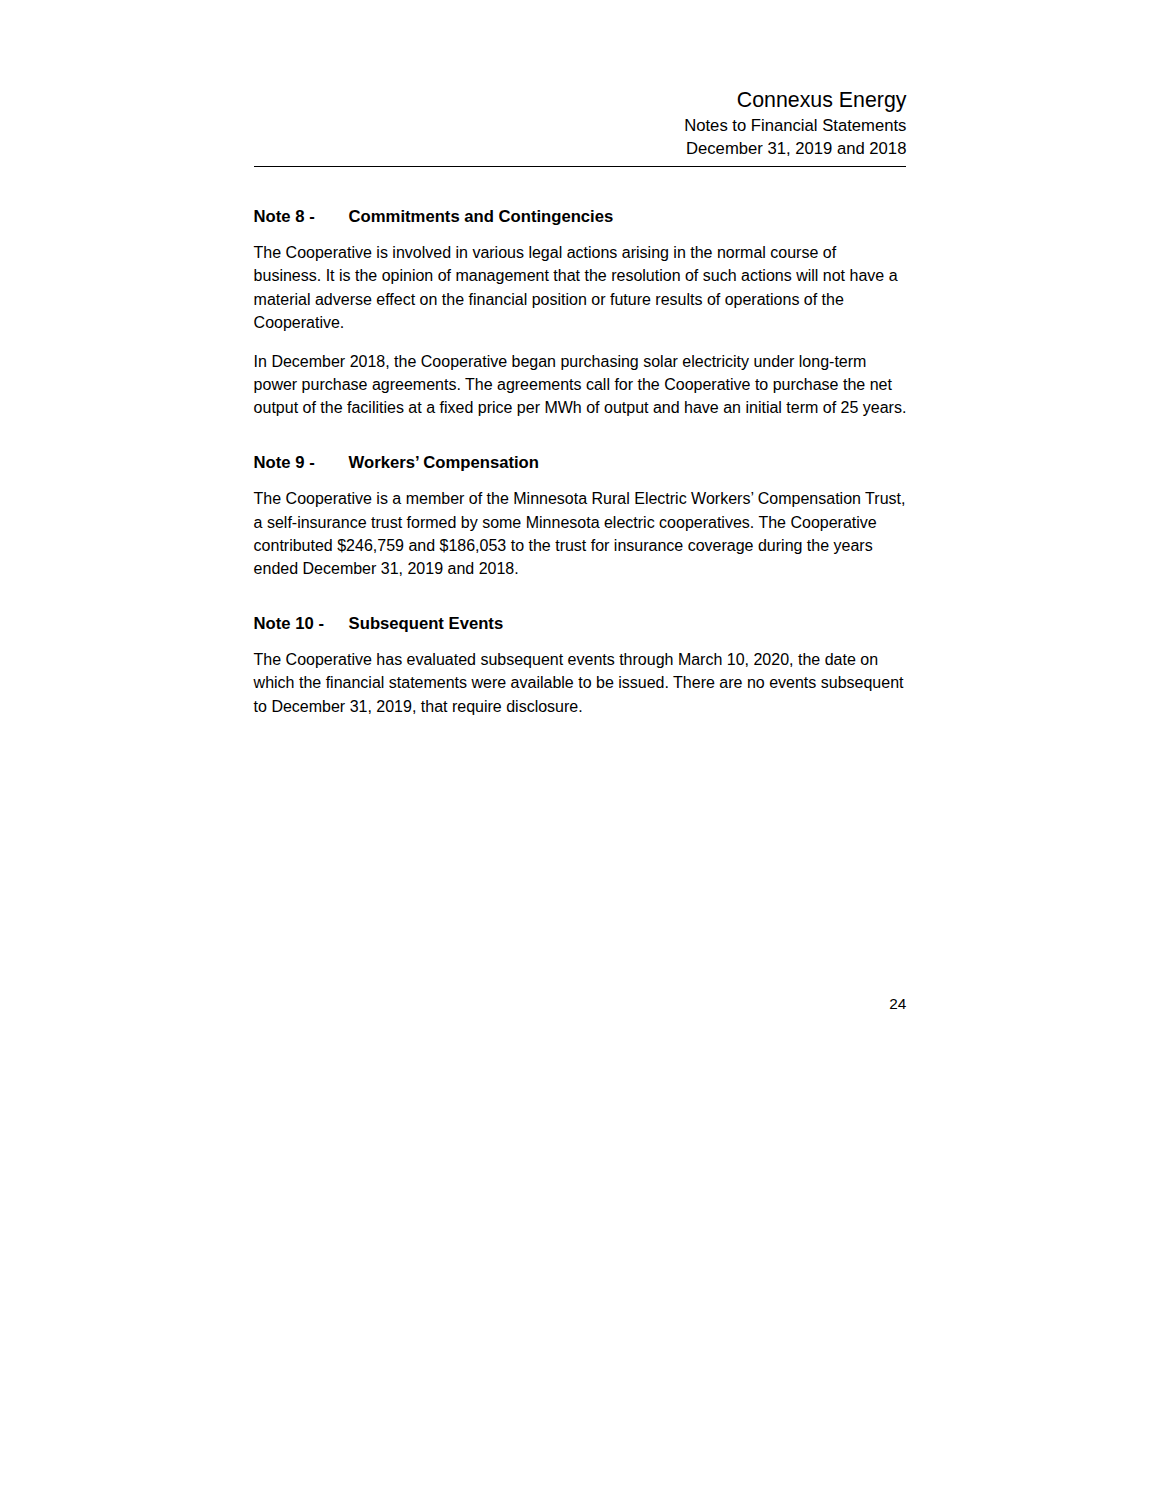Connexus Energy
Notes to Financial Statements
December 31, 2019 and 2018
Note 8 -Commitments and Contingencies
The Cooperative is involved in various legal actions arising in the normal course of business. It is the opinion of management that the resolution of such actions will not have a material adverse effect on the financial position or future results of operations of the Cooperative.
In December 2018, the Cooperative began purchasing solar electricity under long-term power purchase agreements. The agreements call for the Cooperative to purchase the net output of the facilities at a fixed price per MWh of output and have an initial term of 25 years.
Note 9 -Workers’ Compensation
The Cooperative is a member of the Minnesota Rural Electric Workers’ Compensation Trust, a self-insurance trust formed by some Minnesota electric cooperatives. The Cooperative contributed $246,759 and $186,053 to the trust for insurance coverage during the years ended December 31, 2019 and 2018.
Note 10 -Subsequent Events
The Cooperative has evaluated subsequent events through March 10, 2020, the date on which the financial statements were available to be issued. There are no events subsequent to December 31, 2019, that require disclosure.
24